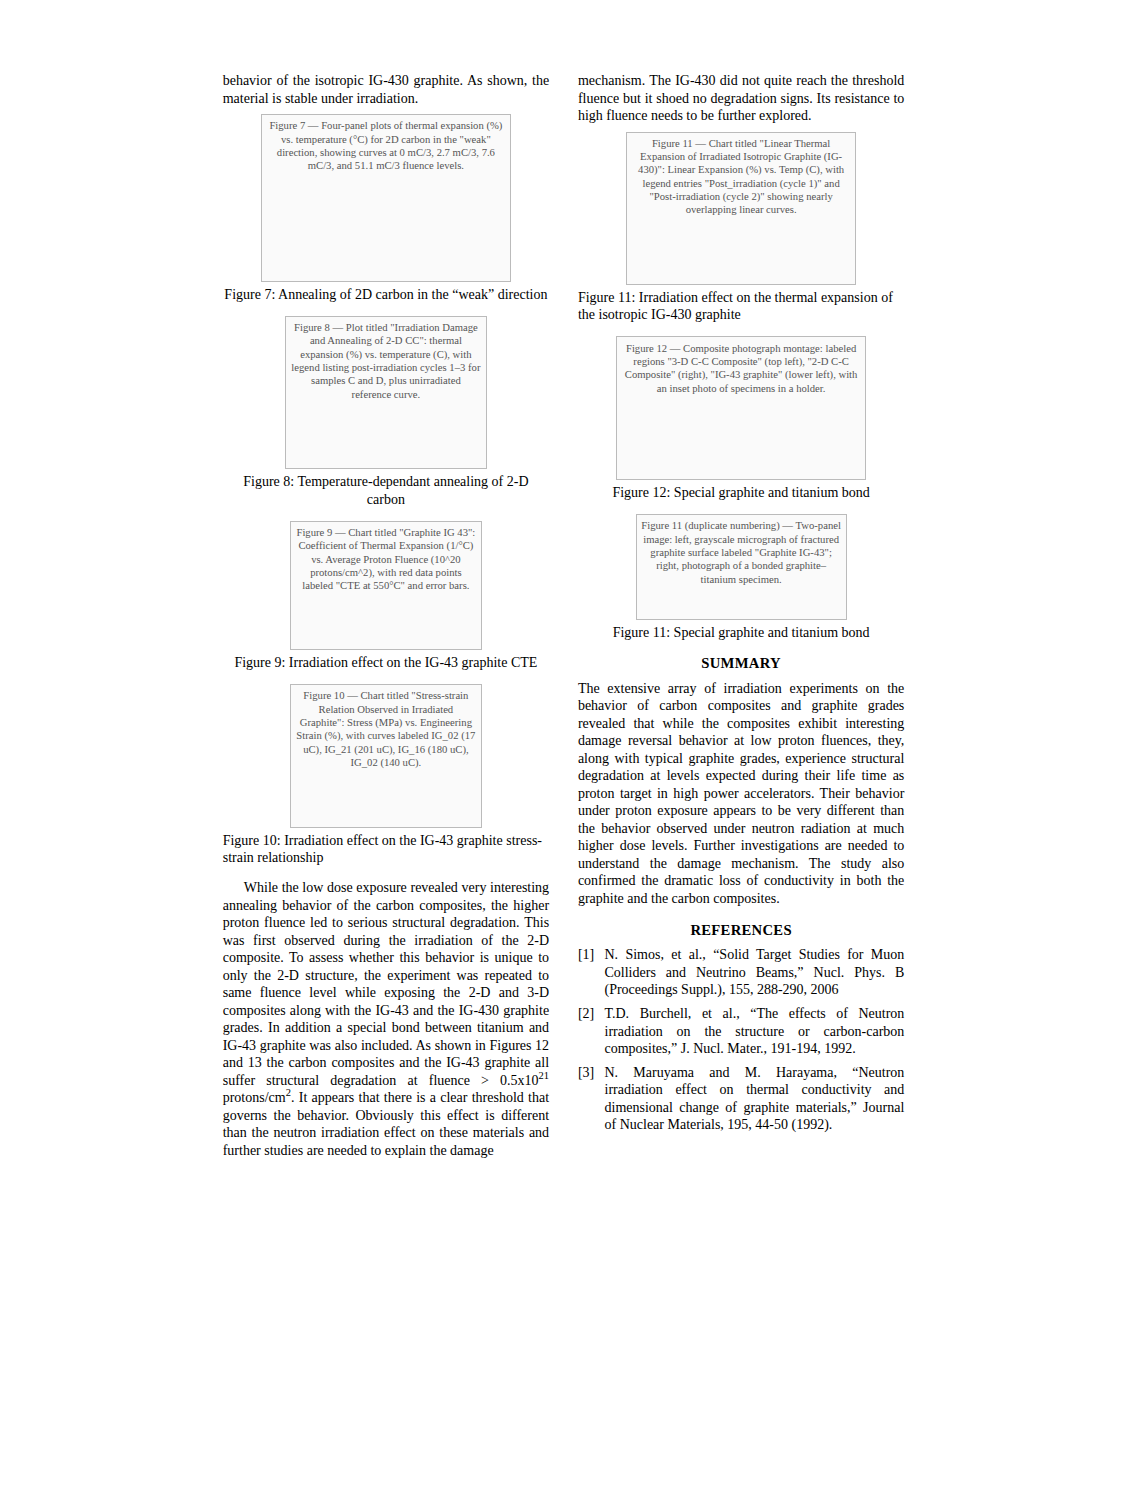behavior of the isotropic IG-430 graphite. As shown, the material is stable under irradiation.
Figure 7 — Four-panel plots of thermal expansion (%) vs. temperature (°C) for 2D carbon in the "weak" direction, showing curves at 0 mC/3, 2.7 mC/3, 7.6 mC/3, and 51.1 mC/3 fluence levels.
Figure 7: Annealing of 2D carbon in the “weak” direction
Figure 8 — Plot titled "Irradiation Damage and Annealing of 2-D CC": thermal expansion (%) vs. temperature (C), with legend listing post-irradiation cycles 1–3 for samples C and D, plus unirradiated reference curve.
Figure 8: Temperature-dependant annealing of 2-D carbon
Figure 9 — Chart titled "Graphite IG 43": Coefficient of Thermal Expansion (1/°C) vs. Average Proton Fluence (10^20 protons/cm^2), with red data points labeled "CTE at 550°C" and error bars.
Figure 9: Irradiation effect on the IG-43 graphite CTE
Figure 10 — Chart titled "Stress-strain Relation Observed in Irradiated Graphite": Stress (MPa) vs. Engineering Strain (%), with curves labeled IG_02 (17 uC), IG_21 (201 uC), IG_16 (180 uC), IG_02 (140 uC).
Figure 10: Irradiation effect on the IG-43 graphite stress-strain relationship
While the low dose exposure revealed very interesting annealing behavior of the carbon composites, the higher proton fluence led to serious structural degradation. This was first observed during the irradiation of the 2-D composite. To assess whether this behavior is unique to only the 2-D structure, the experiment was repeated to same fluence level while exposing the 2-D and 3-D composites along with the IG-43 and the IG-430 graphite grades. In addition a special bond between titanium and IG-43 graphite was also included. As shown in Figures 12 and 13 the carbon composites and the IG-43 graphite all suffer structural degradation at fluence > 0.5x1021 protons/cm2. It appears that there is a clear threshold that governs the behavior. Obviously this effect is different than the neutron irradiation effect on these materials and further studies are needed to explain the damage
mechanism. The IG-430 did not quite reach the threshold fluence but it shoed no degradation signs. Its resistance to high fluence needs to be further explored.
Figure 11 — Chart titled "Linear Thermal Expansion of Irradiated Isotropic Graphite (IG-430)": Linear Expansion (%) vs. Temp (C), with legend entries "Post_irradiation (cycle 1)" and "Post-irradiation (cycle 2)" showing nearly overlapping linear curves.
Figure 11: Irradiation effect on the thermal expansion of the isotropic IG-430 graphite
Figure 12 — Composite photograph montage: labeled regions "3-D C-C Composite" (top left), "2-D C-C Composite" (right), "IG-43 graphite" (lower left), with an inset photo of specimens in a holder.
Figure 12: Special graphite and titanium bond
Figure 11 (duplicate numbering) — Two-panel image: left, grayscale micrograph of fractured graphite surface labeled "Graphite IG-43"; right, photograph of a bonded graphite–titanium specimen.
Figure 11: Special graphite and titanium bond
Summary
The extensive array of irradiation experiments on the behavior of carbon composites and graphite grades revealed that while the composites exhibit interesting damage reversal behavior at low proton fluences, they, along with typical graphite grades, experience structural degradation at levels expected during their life time as proton target in high power accelerators. Their behavior under proton exposure appears to be very different than the behavior observed under neutron radiation at much higher dose levels. Further investigations are needed to understand the damage mechanism. The study also confirmed the dramatic loss of conductivity in both the graphite and the carbon composites.
References
N. Simos, et al., “Solid Target Studies for Muon Colliders and Neutrino Beams,” Nucl. Phys. B (Proceedings Suppl.), 155, 288-290, 2006
T.D. Burchell, et al., “The effects of Neutron irradiation on the structure or carbon-carbon composites,” J. Nucl. Mater., 191-194, 1992.
N. Maruyama and M. Harayama, “Neutron irradiation effect on thermal conductivity and dimensional change of graphite materials,” Journal of Nuclear Materials, 195, 44-50 (1992).